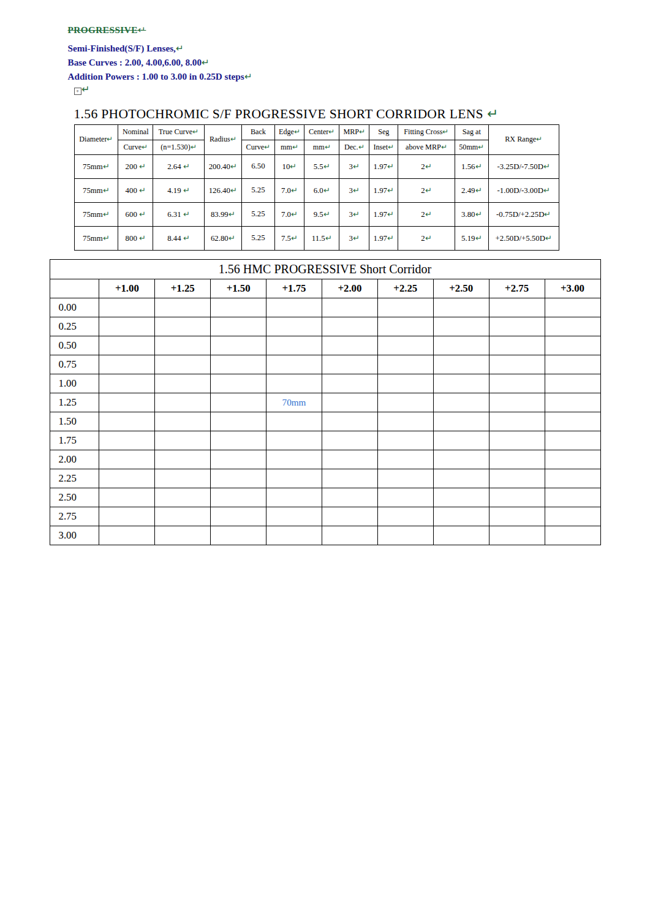PROGRESSIVE↵
Semi-Finished(S/F) Lenses,↵
Base Curves : 2.00, 4.00,6.00, 8.00↵
Addition Powers : 1.00 to 3.00 in 0.25D steps↵
+↵
1.56 PHOTOCHROMIC S/F PROGRESSIVE SHORT CORRIDOR LENS ↵
| Diameter ↵ | Nominal | True Curve ↵ | Radius ↵ | Back | Edge ↵ | Center ↵ | MRP ↵ | Seg | Fitting Cross ↵ | Sag at | RX Range ↵ |
| --- | --- | --- | --- | --- | --- | --- | --- | --- | --- | --- | --- |
| Curve ↵ | (n=1.530) ↵ | Curve ↵ | mm ↵ | mm ↵ | Dec. ↵ | Inset ↵ | above MRP ↵ | 50mm ↵ |
| 75mm ↵ | 200 ↵ | 2.64 ↵ | 200.40 ↵ | 6.50 | 10 ↵ | 5.5 ↵ | 3 ↵ | 1.97 ↵ | 2 ↵ | 1.56 ↵ | -3.25D/-7.50D ↵ |
| 75mm ↵ | 400 ↵ | 4.19 ↵ | 126.40 ↵ | 5.25 | 7.0 ↵ | 6.0 ↵ | 3 ↵ | 1.97 ↵ | 2 ↵ | 2.49 ↵ | -1.00D/-3.00D ↵ |
| 75mm ↵ | 600 ↵ | 6.31 ↵ | 83.99 ↵ | 5.25 | 7.0 ↵ | 9.5 ↵ | 3 ↵ | 1.97 ↵ | 2 ↵ | 3.80 ↵ | -0.75D/+2.25D ↵ |
| 75mm ↵ | 800 ↵ | 8.44 ↵ | 62.80 ↵ | 5.25 | 7.5 ↵ | 11.5 ↵ | 3 ↵ | 1.97 ↵ | 2 ↵ | 5.19 ↵ | +2.50D/+5.50D ↵ |
1.56 HMC PROGRESSIVE Short Corridor
| | +1.00 | +1.25 | +1.50 | +1.75 | +2.00 | +2.25 | +2.50 | +2.75 | +3.00 |
| --- | --- | --- | --- | --- | --- | --- | --- | --- | --- |
| 0.00 | | | | | | | | | |
| 0.25 | | | | | | | | | |
| 0.50 | | | | | | | | | |
| 0.75 | | | | | | | | | |
| 1.00 | | | | | | | | | |
| 1.25 | | | | 70mm | | | | | |
| 1.50 | | | | | | | | | |
| 1.75 | | | | | | | | | |
| 2.00 | | | | | | | | | |
| 2.25 | | | | | | | | | |
| 2.50 | | | | | | | | | |
| 2.75 | | | | | | | | | |
| 3.00 | | | | | | | | | |